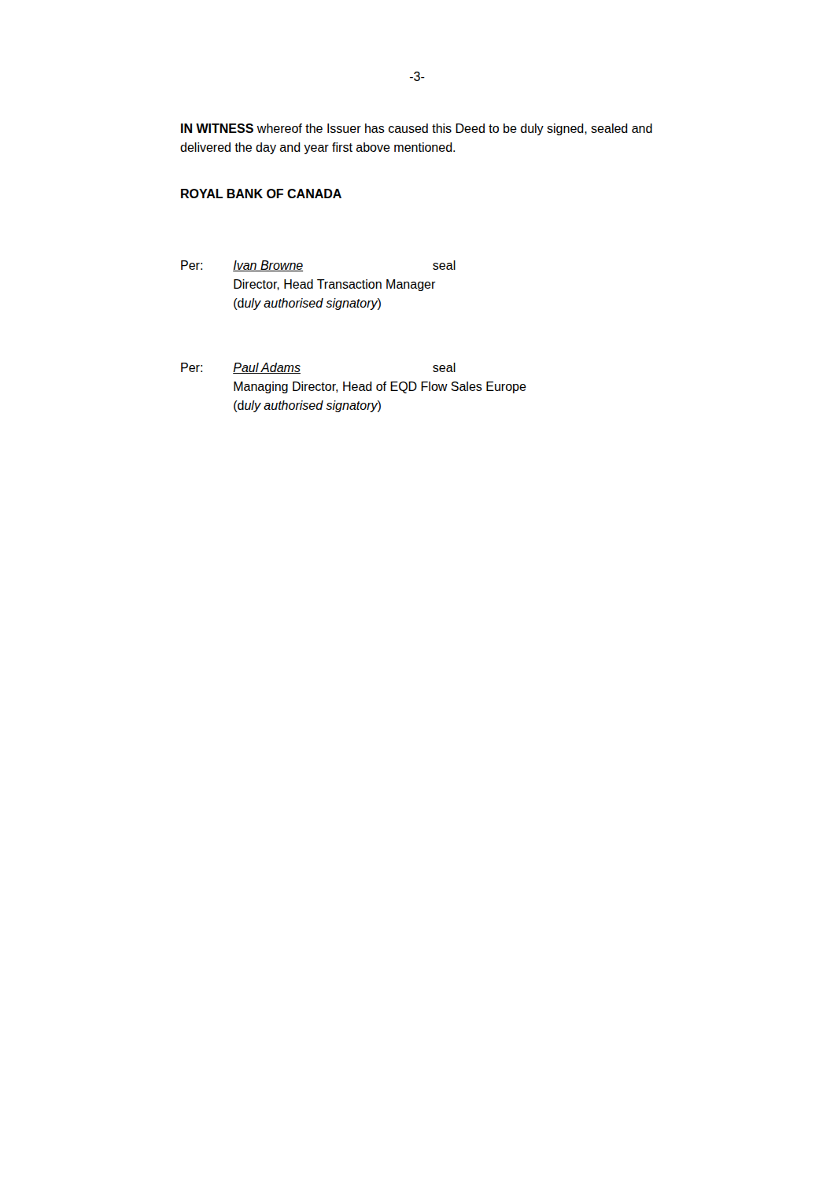-3-
IN WITNESS whereof the Issuer has caused this Deed to be duly signed, sealed and delivered the day and year first above mentioned.
ROYAL BANK OF CANADA
Per: Ivan Browne seal
Director, Head Transaction Manager
(duly authorised signatory)
Per: Paul Adams seal
Managing Director, Head of EQD Flow Sales Europe
(duly authorised signatory)